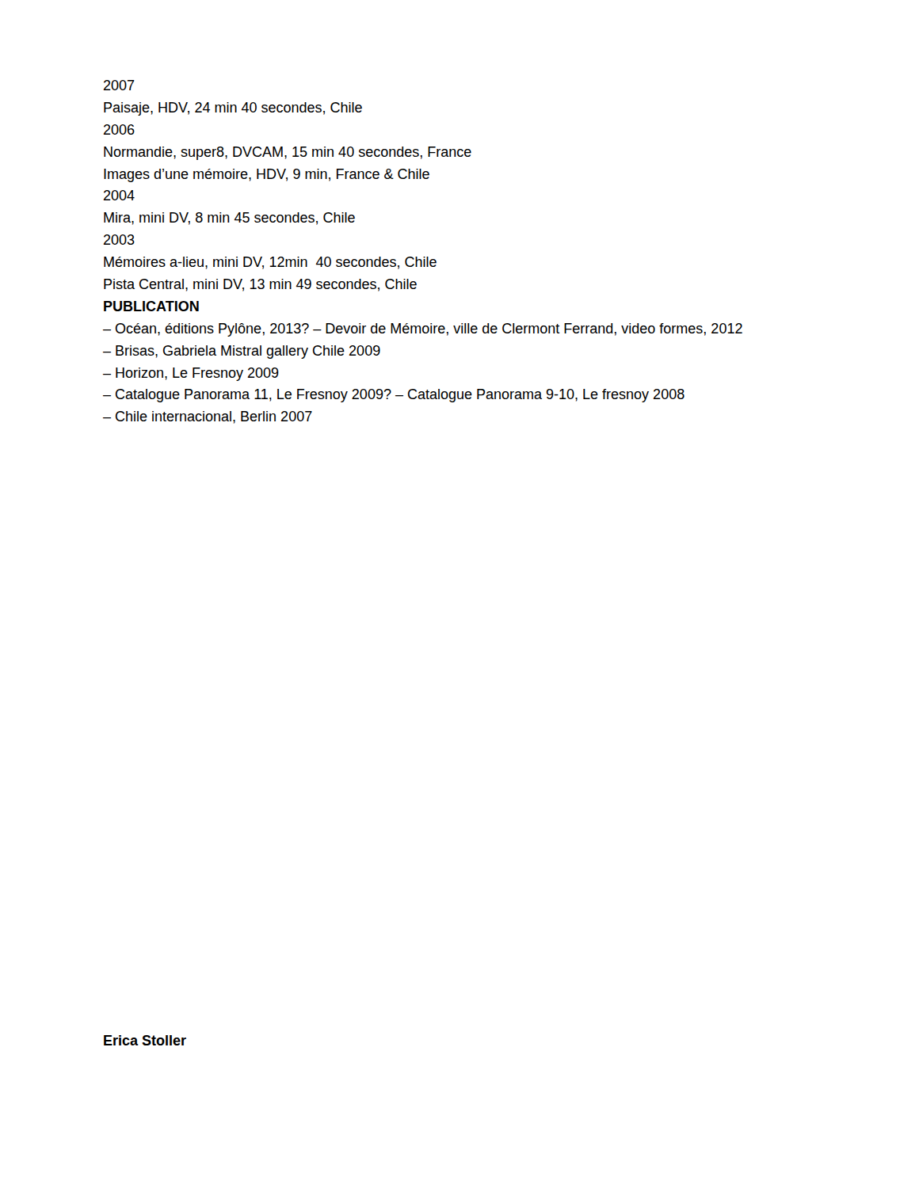2007
Paisaje, HDV, 24 min 40 secondes, Chile
2006
Normandie, super8, DVCAM, 15 min 40 secondes, France
Images d’une mémoire, HDV, 9 min, France & Chile
2004
Mira, mini DV, 8 min 45 secondes, Chile
2003
Mémoires a-lieu, mini DV, 12min 40 secondes, Chile
Pista Central, mini DV, 13 min 49 secondes, Chile
PUBLICATION
– Océan, éditions Pylône, 2013? – Devoir de Mémoire, ville de Clermont Ferrand, video formes, 2012
– Brisas, Gabriela Mistral gallery Chile 2009
– Horizon, Le Fresnoy 2009
– Catalogue Panorama 11, Le Fresnoy 2009? – Catalogue Panorama 9-10, Le fresnoy 2008
– Chile internacional, Berlin 2007
Erica Stoller